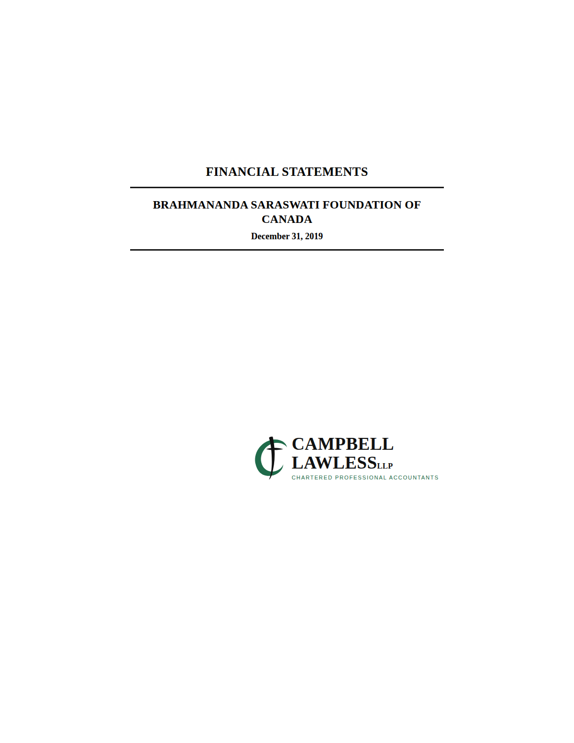FINANCIAL STATEMENTS
BRAHMANANDA SARASWATI FOUNDATION OF CANADA
December 31, 2019
CAMPBELL LAWLESSLLP
CHARTERED PROFESSIONAL ACCOUNTANTS